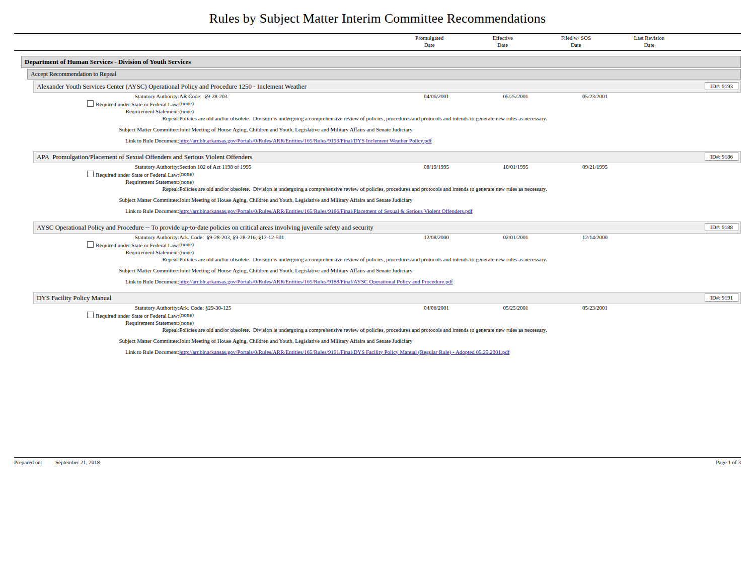Rules by Subject Matter Interim Committee Recommendations
| | Promulgated Date | Effective Date | Filed w/ SOS Date | Last Revision Date | |
Department of Human Services - Division of Youth Services
Accept Recommendation to Repeal
Alexander Youth Services Center (AYSC) Operational Policy and Procedure 1250 - Inclement Weather ID#: 9193
| Statutory Authority: | AR Code: §9-28-203 | 04/06/2001 | 05/25/2001 | 05/23/2001 | |
| Required under State or Federal Law: | (none) |
| Requirement Statement: | (none) |
| Repeal: | Policies are old and/or obsolete. Division is undergoing a comprehensive review of policies, procedures and protocols and intends to generate new rules as necessary. |
| Subject Matter Committee: | Joint Meeting of House Aging, Children and Youth, Legislative and Military Affairs and Senate Judiciary |
| Link to Rule Document: | http://arr.blr.arkansas.gov/Portals/0/Rules/ARR/Entities/165/Rules/9193/Final/DYS Inclement Weather Policy.pdf |
APA Promulgation/Placement of Sexual Offenders and Serious Violent Offenders ID#: 9186
| Statutory Authority: | Section 102 of Act 1198 of 1995 | 08/19/1995 | 10/01/1995 | 09/21/1995 | |
| Required under State or Federal Law: | (none) |
| Requirement Statement: | (none) |
| Repeal: | Policies are old and/or obsolete. Division is undergoing a comprehensive review of policies, procedures and protocols and intends to generate new rules as necessary. |
| Subject Matter Committee: | Joint Meeting of House Aging, Children and Youth, Legislative and Military Affairs and Senate Judiciary |
| Link to Rule Document: | http://arr.blr.arkansas.gov/Portals/0/Rules/ARR/Entities/165/Rules/9186/Final/Placement of Sexual & Serious Violent Offenders.pdf |
AYSC Operational Policy and Procedure -- To provide up-to-date policies on critical areas involving juvenile safety and security ID#: 9188
| Statutory Authority: | Ark. Code: §9-28-203, §9-28-216, §12-12-501 | 12/08/2000 | 02/01/2001 | 12/14/2000 | |
| Required under State or Federal Law: | (none) |
| Requirement Statement: | (none) |
| Repeal: | Policies are old and/or obsolete. Division is undergoing a comprehensive review of policies, procedures and protocols and intends to generate new rules as necessary. |
| Subject Matter Committee: | Joint Meeting of House Aging, Children and Youth, Legislative and Military Affairs and Senate Judiciary |
| Link to Rule Document: | http://arr.blr.arkansas.gov/Portals/0/Rules/ARR/Entities/165/Rules/9188/Final/AYSC Operational Policy and Procedure.pdf |
DYS Facility Policy Manual ID#: 9191
| Statutory Authority: | Ark. Code: §29-30-125 | 04/06/2001 | 05/25/2001 | 05/23/2001 | |
| Required under State or Federal Law: | (none) |
| Requirement Statement: | (none) |
| Repeal: | Policies are old and/or obsolete. Division is undergoing a comprehensive review of policies, procedures and protocols and intends to generate new rules as necessary. |
| Subject Matter Committee: | Joint Meeting of House Aging, Children and Youth, Legislative and Military Affairs and Senate Judiciary |
| Link to Rule Document: | http://arr.blr.arkansas.gov/Portals/0/Rules/ARR/Entities/165/Rules/9191/Final/DYS Facility Policy Manual (Regular Rule) - Adopted 05.25.2001.pdf |
Prepared on: September 21, 2018
Page 1 of 3